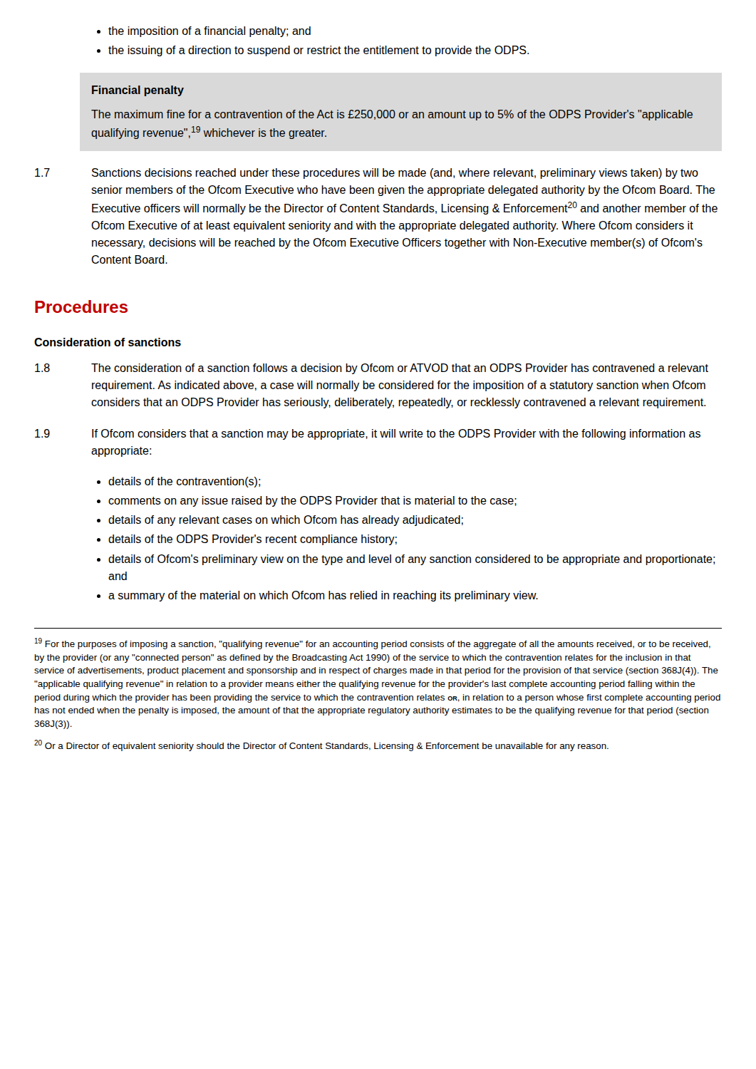the imposition of a financial penalty; and
the issuing of a direction to suspend or restrict the entitlement to provide the ODPS.
Financial penalty
The maximum fine for a contravention of the Act is £250,000 or an amount up to 5% of the ODPS Provider's "applicable qualifying revenue",19 whichever is the greater.
1.7
Sanctions decisions reached under these procedures will be made (and, where relevant, preliminary views taken) by two senior members of the Ofcom Executive who have been given the appropriate delegated authority by the Ofcom Board. The Executive officers will normally be the Director of Content Standards, Licensing & Enforcement20 and another member of the Ofcom Executive of at least equivalent seniority and with the appropriate delegated authority. Where Ofcom considers it necessary, decisions will be reached by the Ofcom Executive Officers together with Non-Executive member(s) of Ofcom's Content Board.
Procedures
Consideration of sanctions
1.8
The consideration of a sanction follows a decision by Ofcom or ATVOD that an ODPS Provider has contravened a relevant requirement. As indicated above, a case will normally be considered for the imposition of a statutory sanction when Ofcom considers that an ODPS Provider has seriously, deliberately, repeatedly, or recklessly contravened a relevant requirement.
1.9
If Ofcom considers that a sanction may be appropriate, it will write to the ODPS Provider with the following information as appropriate:
details of the contravention(s);
comments on any issue raised by the ODPS Provider that is material to the case;
details of any relevant cases on which Ofcom has already adjudicated;
details of the ODPS Provider's recent compliance history;
details of Ofcom's preliminary view on the type and level of any sanction considered to be appropriate and proportionate; and
a summary of the material on which Ofcom has relied in reaching its preliminary view.
19 For the purposes of imposing a sanction, "qualifying revenue" for an accounting period consists of the aggregate of all the amounts received, or to be received, by the provider (or any "connected person" as defined by the Broadcasting Act 1990) of the service to which the contravention relates for the inclusion in that service of advertisements, product placement and sponsorship and in respect of charges made in that period for the provision of that service (section 368J(4)). The "applicable qualifying revenue" in relation to a provider means either the qualifying revenue for the provider's last complete accounting period falling within the period during which the provider has been providing the service to which the contravention relates or, in relation to a person whose first complete accounting period has not ended when the penalty is imposed, the amount of that the appropriate regulatory authority estimates to be the qualifying revenue for that period (section 368J(3)).
20 Or a Director of equivalent seniority should the Director of Content Standards, Licensing & Enforcement be unavailable for any reason.